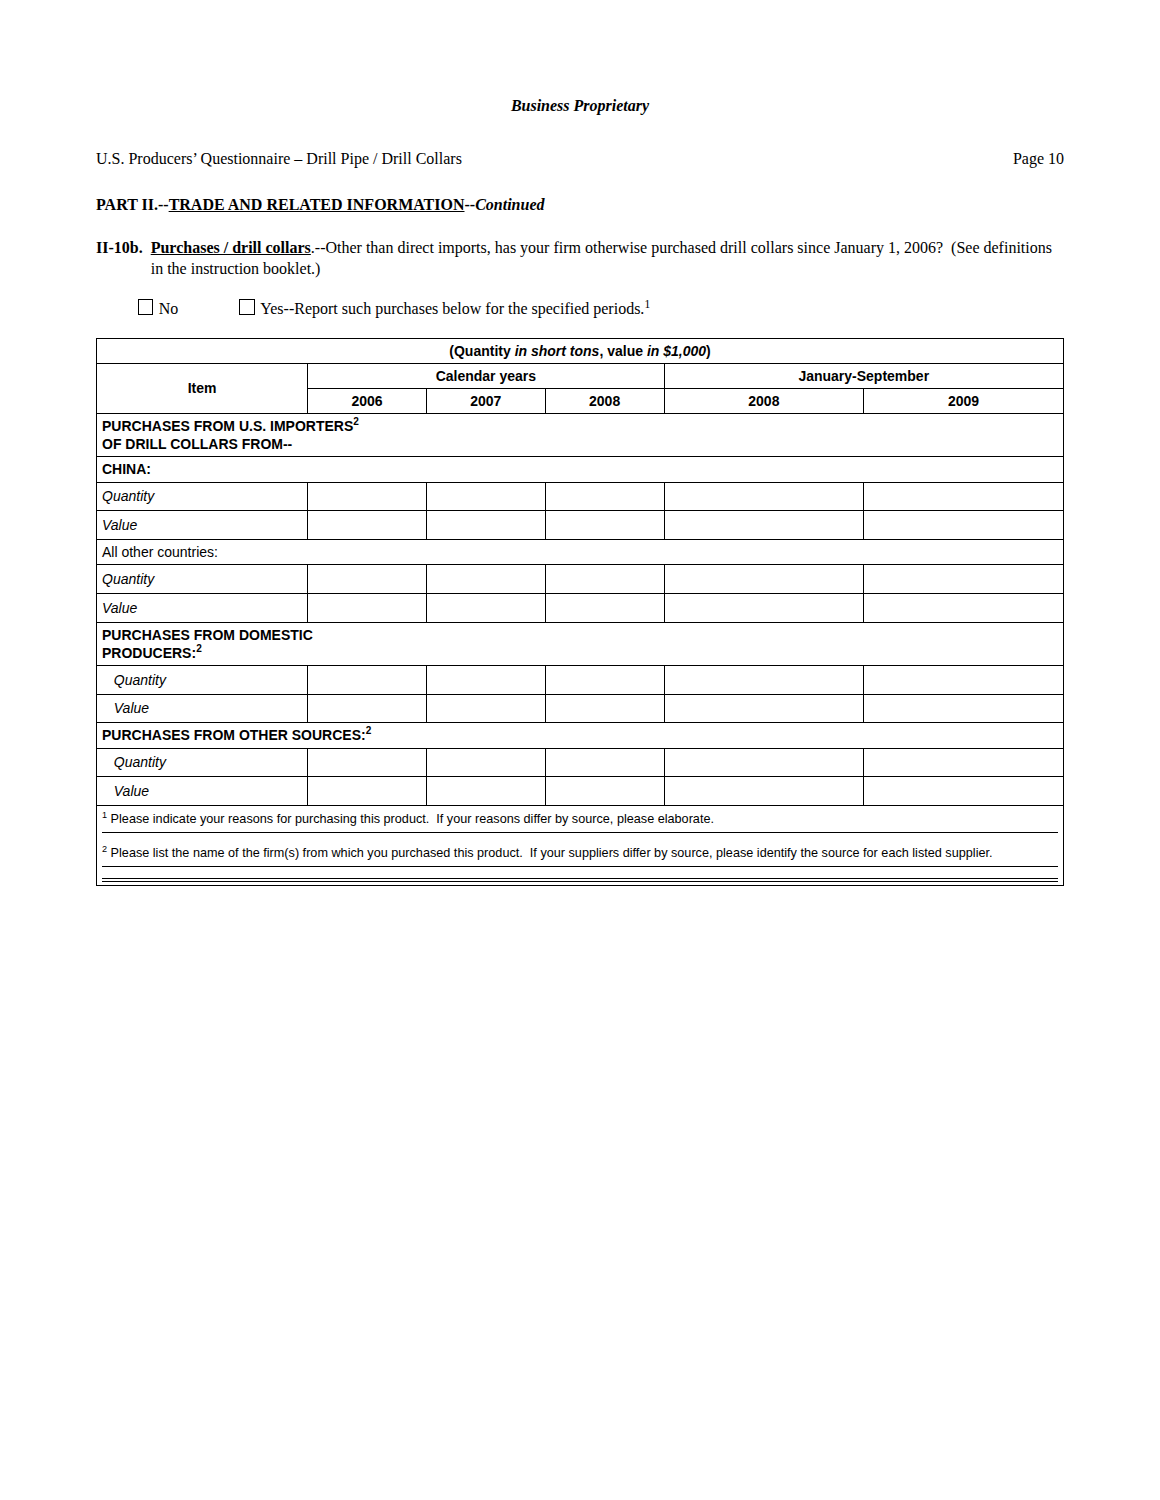Business Proprietary
U.S. Producers’ Questionnaire – Drill Pipe / Drill Collars
Page 10
PART II.--TRADE AND RELATED INFORMATION--Continued
II-10b.
Purchases / drill collars.--Other than direct imports, has your firm otherwise purchased drill collars since January 1, 2006? (See definitions in the instruction booklet.)
No Yes--Report such purchases below for the specified periods.1
| (Quantity in short tons , value in $1,000 ) |
| Item | Calendar years | January-September |
| 2006 | 2007 | 2008 | 2008 | 2009 |
| PURCHASES FROM U.S. IMPORTERS 2 OF DRILL COLLARS FROM-- |
| CHINA: |
| Quantity | | | | | |
| Value | | | | | |
| All other countries: |
| Quantity | | | | | |
| Value | | | | | |
| PURCHASES FROM DOMESTIC PRODUCERS: 2 |
| Quantity | | | | | |
| Value | | | | | |
| PURCHASES FROM OTHER SOURCES: 2 |
| Quantity | | | | | |
| Value | | | | | |
| 1 Please indicate your reasons for purchasing this product. If your reasons differ by source, please elaborate. 2 Please list the name of the firm(s) from which you purchased this product. If your suppliers differ by source, please identify the source for each listed supplier. |